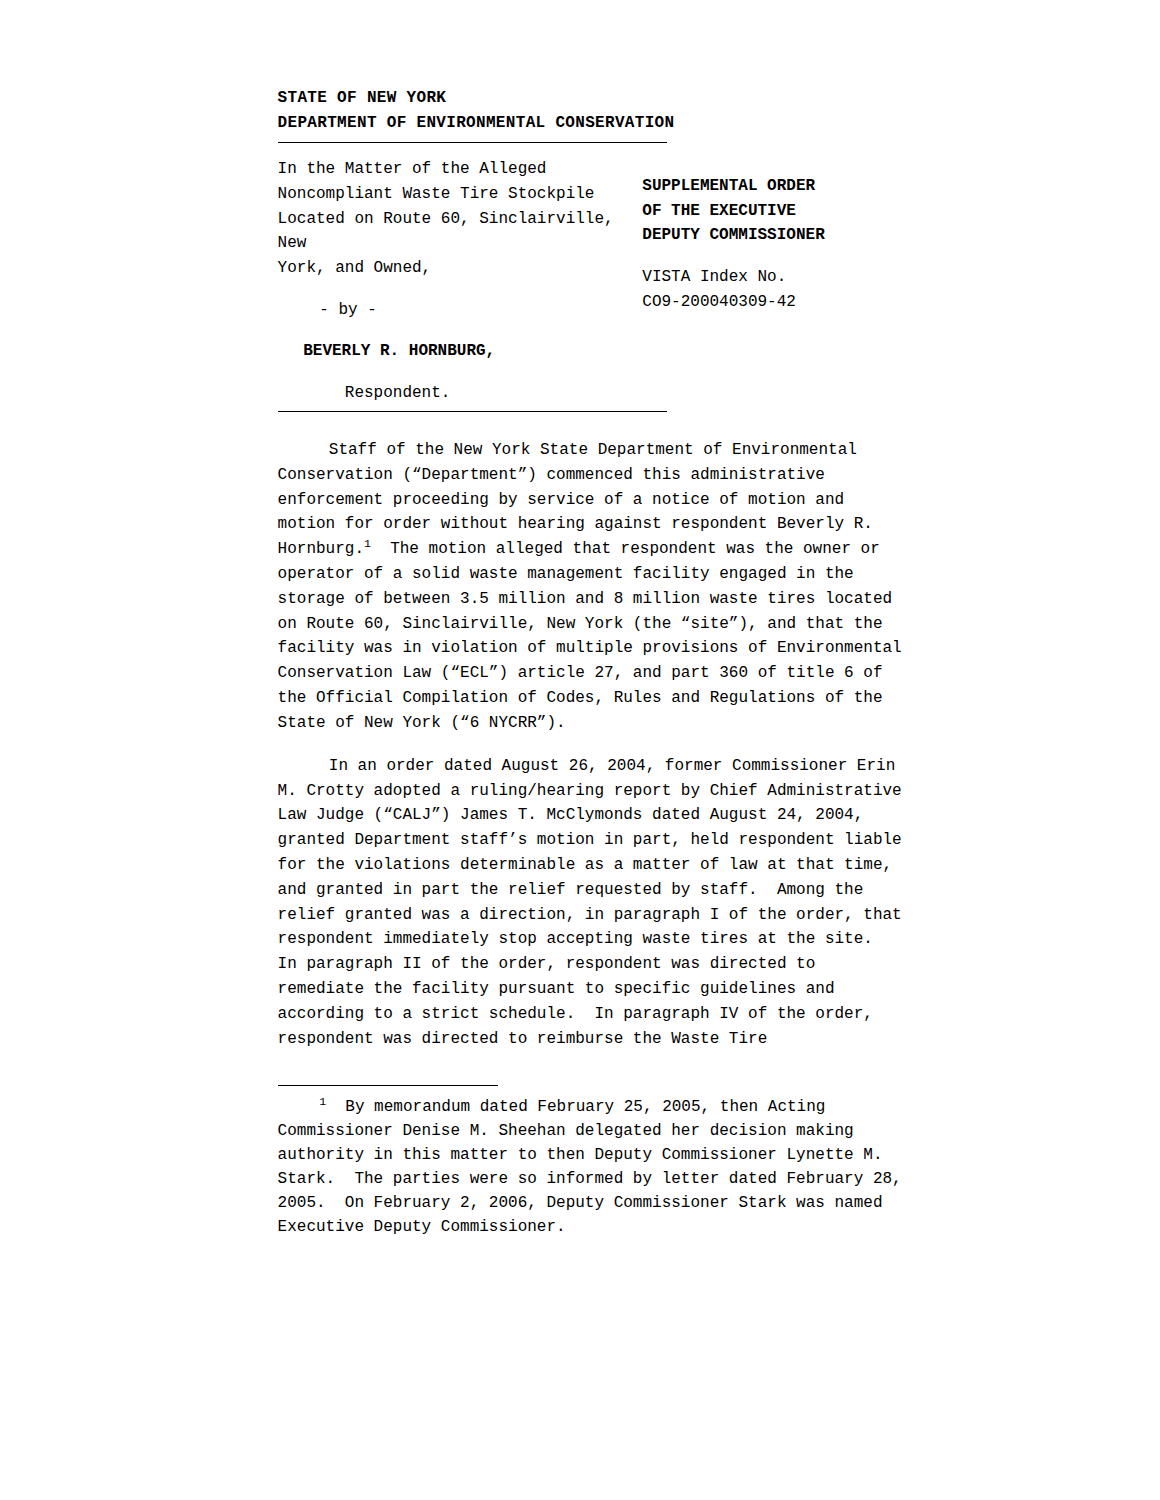STATE OF NEW YORK
DEPARTMENT OF ENVIRONMENTAL CONSERVATION
| In the Matter of the Alleged Noncompliant Waste Tire Stockpile Located on Route 60, Sinclairville, New York, and Owned, - by - BEVERLY R. HORNBURG, Respondent. | SUPPLEMENTAL ORDER OF THE EXECUTIVE DEPUTY COMMISSIONER VISTA Index No. CO9-200040309-42 |
Staff of the New York State Department of Environmental Conservation (“Department”) commenced this administrative enforcement proceeding by service of a notice of motion and motion for order without hearing against respondent Beverly R. Hornburg.1 The motion alleged that respondent was the owner or operator of a solid waste management facility engaged in the storage of between 3.5 million and 8 million waste tires located on Route 60, Sinclairville, New York (the “site”), and that the facility was in violation of multiple provisions of Environmental Conservation Law (“ECL”) article 27, and part 360 of title 6 of the Official Compilation of Codes, Rules and Regulations of the State of New York (“6 NYCRR”).
In an order dated August 26, 2004, former Commissioner Erin M. Crotty adopted a ruling/hearing report by Chief Administrative Law Judge (“CALJ”) James T. McClymonds dated August 24, 2004, granted Department staff’s motion in part, held respondent liable for the violations determinable as a matter of law at that time, and granted in part the relief requested by staff. Among the relief granted was a direction, in paragraph I of the order, that respondent immediately stop accepting waste tires at the site. In paragraph II of the order, respondent was directed to remediate the facility pursuant to specific guidelines and according to a strict schedule. In paragraph IV of the order, respondent was directed to reimburse the Waste Tire
1 By memorandum dated February 25, 2005, then Acting Commissioner Denise M. Sheehan delegated her decision making authority in this matter to then Deputy Commissioner Lynette M. Stark. The parties were so informed by letter dated February 28, 2005. On February 2, 2006, Deputy Commissioner Stark was named Executive Deputy Commissioner.